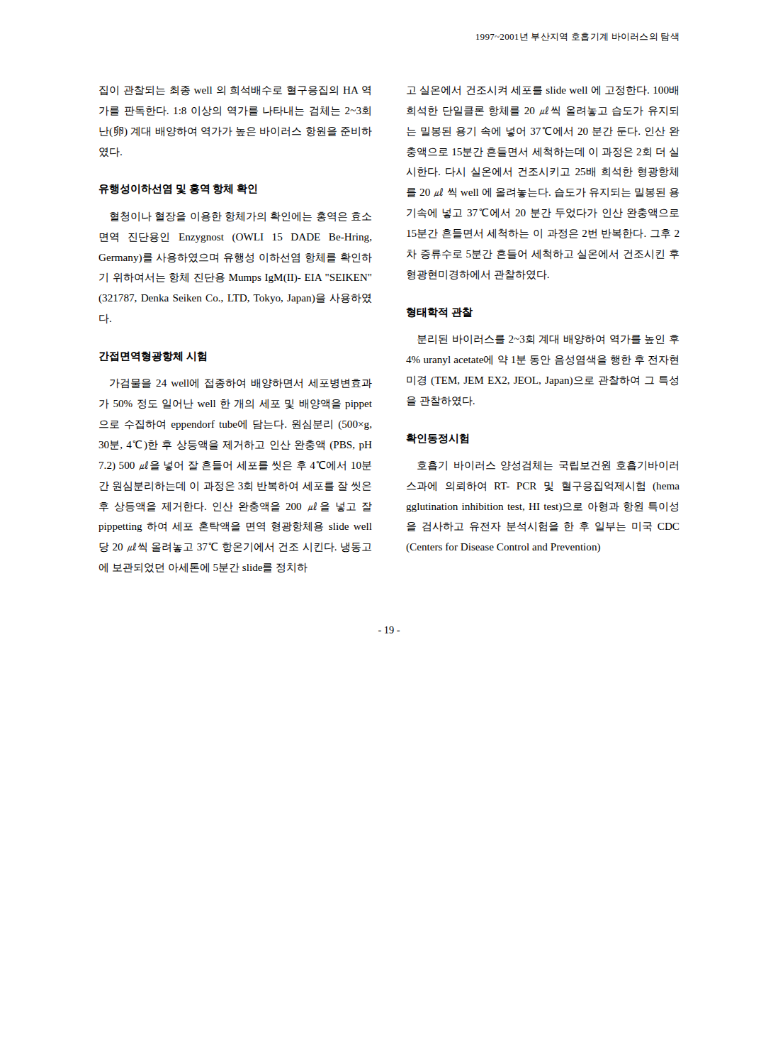1997~2001년 부산지역 호흡기계 바이러스의 탐색
집이 관찰되는 최종 well 의 희석배수로 혈구응집의 HA 역가를 판독한다. 1:8 이상의 역가를 나타내는 검체는 2~3회 난(卵) 계대 배양하여 역가가 높은 바이러스 항원을 준비하였다.
유행성이하선염 및 홍역 항체 확인
혈청이나 혈장을 이용한 항체가의 확인에는 홍역은 효소면역 진단용인 Enzygnost (OWLI 15 DADE Be-Hring, Germany)를 사용하였으며 유행성 이하선염 항체를 확인하기 위하여서는 항체 진단용 Mumps IgM(II)- EIA "SEIKEN" (321787, Denka Seiken Co., LTD, Tokyo, Japan)을 사용하였다.
간접면역형광항체 시험
가검물을 24 well에 접종하여 배양하면서 세포병변효과가 50% 정도 일어난 well 한 개의 세포 및 배양액을 pippet 으로 수집하여 eppendorf tube에 담는다. 원심분리 (500×g, 30분, 4℃)한 후 상등액을 제거하고 인산 완충액 (PBS, pH 7.2) 500 ㎕을 넣어 잘 흔들어 세포를 씻은 후 4℃에서 10분간 원심분리하는데 이 과정은 3회 반복하여 세포를 잘 씻은 후 상등액을 제거한다. 인산 완충액을 200 ㎕을 넣고 잘 pippetting 하여 세포 혼탁액을 면역 형광항체용 slide well 당 20 ㎕씩 올려놓고 37℃ 항온기에서 건조 시킨다. 냉동고에 보관되었던 아세톤에 5분간 slide를 정치하
고 실온에서 건조시켜 세포를 slide well 에 고정한다. 100배 희석한 단일클론 항체를 20 ㎕씩 올려놓고 습도가 유지되는 밀봉된 용기 속에 넣어 37℃에서 20 분간 둔다. 인산 완충액으로 15분간 흔들면서 세척하는데 이 과정은 2회 더 실시한다. 다시 실온에서 건조시키고 25배 희석한 형광항체를 20 ㎕ 씩 well 에 올려놓는다. 습도가 유지되는 밀봉된 용기속에 넣고 37℃에서 20 분간 두었다가 인산 완충액으로 15분간 흔들면서 세척하는 이 과정은 2번 반복한다. 그후 2차 증류수로 5분간 흔들어 세척하고 실온에서 건조시킨 후 형광현미경하에서 관찰하였다.
형태학적 관찰
분리된 바이러스를 2~3회 계대 배양하여 역가를 높인 후 4% uranyl acetate에 약 1분 동안 음성염색을 행한 후 전자현미경 (TEM, JEM EX2, JEOL, Japan)으로 관찰하여 그 특성을 관찰하였다.
확인동정시험
호흡기 바이러스 양성검체는 국립보건원 호흡기바이러스과에 의뢰하여 RT- PCR 및 혈구응집억제시험 (hema gglutination inhibition test, HI test)으로 아형과 항원 특이성을 검사하고 유전자 분석시험을 한 후 일부는 미국 CDC (Centers for Disease Control and Prevention)
- 19 -